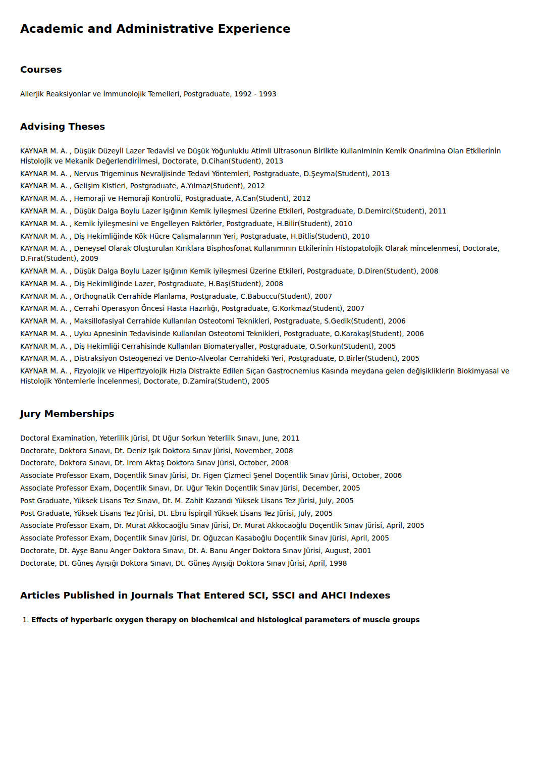Academic and Administrative Experience
Courses
Allerjik Reaksiyonlar ve İmmunolojik Temelleri, Postgraduate, 1992 - 1993
Advising Theses
KAYNAR M. A. , Düşük Düzeyİl Lazer Tedavİsİ ve Düşük Yoğunluklu AtImlI Ultrasonun Bİrlİkte KullanImInIn Kemİk OnarImIna Olan Etkİlerİnİn Hİstolojİk ve Mekanİk Değerlendİrİlmesİ, Doctorate, D.Cihan(Student), 2013
KAYNAR M. A. , Nervus Trigeminus Nevraljisinde Tedavi Yöntemleri, Postgraduate, D.Şeyma(Student), 2013
KAYNAR M. A. , Gelişim Kistleri, Postgraduate, A.Yılmaz(Student), 2012
KAYNAR M. A. , Hemoraji ve Hemoraji Kontrolü, Postgraduate, A.Can(Student), 2012
KAYNAR M. A. , Düşük Dalga Boylu Lazer Işığının Kemik İyileşmesi Üzerine Etkileri, Postgraduate, D.Demirci(Student), 2011
KAYNAR M. A. , Kemik İyileşmesini ve Engelleyen Faktörler, Postgraduate, H.Bilir(Student), 2010
KAYNAR M. A. , Diş Hekimliğinde Kök Hücre Çalışmalarının Yeri, Postgraduate, H.Bitlis(Student), 2010
KAYNAR M. A. , Deneysel Olarak Oluşturulan Kırıklara Bisphosfonat Kullanımının Etkilerinin Histopatolojik Olarak mincelenmesi, Doctorate, D.Fırat(Student), 2009
KAYNAR M. A. , Düşük Dalga Boylu Lazer Işığının Kemik iyileşmesi Üzerine Etkileri, Postgraduate, D.Diren(Student), 2008
KAYNAR M. A. , Diş Hekimliğinde Lazer, Postgraduate, H.Baş(Student), 2008
KAYNAR M. A. , Orthognatik Cerrahide Planlama, Postgraduate, C.Babuccu(Student), 2007
KAYNAR M. A. , Cerrahi Operasyon Öncesi Hasta Hazırlığı, Postgraduate, G.Korkmaz(Student), 2007
KAYNAR M. A. , Maksillofasiyal Cerrahide Kullanılan Osteotomi Teknikleri, Postgraduate, S.Gedik(Student), 2006
KAYNAR M. A. , Uyku Apnesinin Tedavisinde Kullanılan Osteotomi Teknikleri, Postgraduate, O.Karakaş(Student), 2006
KAYNAR M. A. , Diş Hekimliği Cerrahisinde Kullanılan Biomateryaller, Postgraduate, O.Sorkun(Student), 2005
KAYNAR M. A. , Distraksiyon Osteogenezi ve Dento-Alveolar Cerrahideki Yeri, Postgraduate, D.Birler(Student), 2005
KAYNAR M. A. , Fizyolojik ve Hiperfizyolojik Hızla Distrakte Edilen Sıçan Gastrocnemius Kasında meydana gelen değişikliklerin Biokimyasal ve Histolojik Yöntemlerle İncelenmesi, Doctorate, D.Zamira(Student), 2005
Jury Memberships
Doctoral Examination, Yeterlilik Jürisi, Dt Uğur Sorkun Yeterlilk Sınavı, June, 2011
Doctorate, Doktora Sınavı, Dt. Deniz Işık Doktora Sınav Jürisi, November, 2008
Doctorate, Doktora Sınavı, Dt. İrem Aktaş Doktora Sınav Jürisi, October, 2008
Associate Professor Exam, Doçentlik Sınav Jürisi, Dr. Figen Çizmeci Şenel Doçentlik Sınav Jürisi, October, 2006
Associate Professor Exam, Doçentlik Sınavı, Dr. Uğur Tekin Doçentlik Sınav Jürisi, December, 2005
Post Graduate, Yüksek Lisans Tez Sınavı, Dt. M. Zahit Kazandı Yüksek Lisans Tez Jürisi, July, 2005
Post Graduate, Yüksek Lisans Tez Jürisi, Dt. Ebru İspirgil Yüksek Lisans Tez Jürisi, July, 2005
Associate Professor Exam, Dr. Murat Akkocaoğlu Sınav Jürisi, Dr. Murat Akkocaoğlu Doçentlik Sınav Jürisi, April, 2005
Associate Professor Exam, Doçentlik Sınav Jürisi, Dr. Oğuzcan Kasaboğlu Doçentlik Sınav Jürisi, April, 2005
Doctorate, Dt. Ayşe Banu Anger Doktora Sınavı, Dt. A. Banu Anger Doktora Sınav Jürisi, August, 2001
Doctorate, Dt. Güneş Ayışığı Doktora Sınavı, Dt. Güneş Ayışığı Doktora Sınav Jürisi, April, 1998
Articles Published in Journals That Entered SCI, SSCI and AHCI Indexes
Effects of hyperbaric oxygen therapy on biochemical and histological parameters of muscle groups